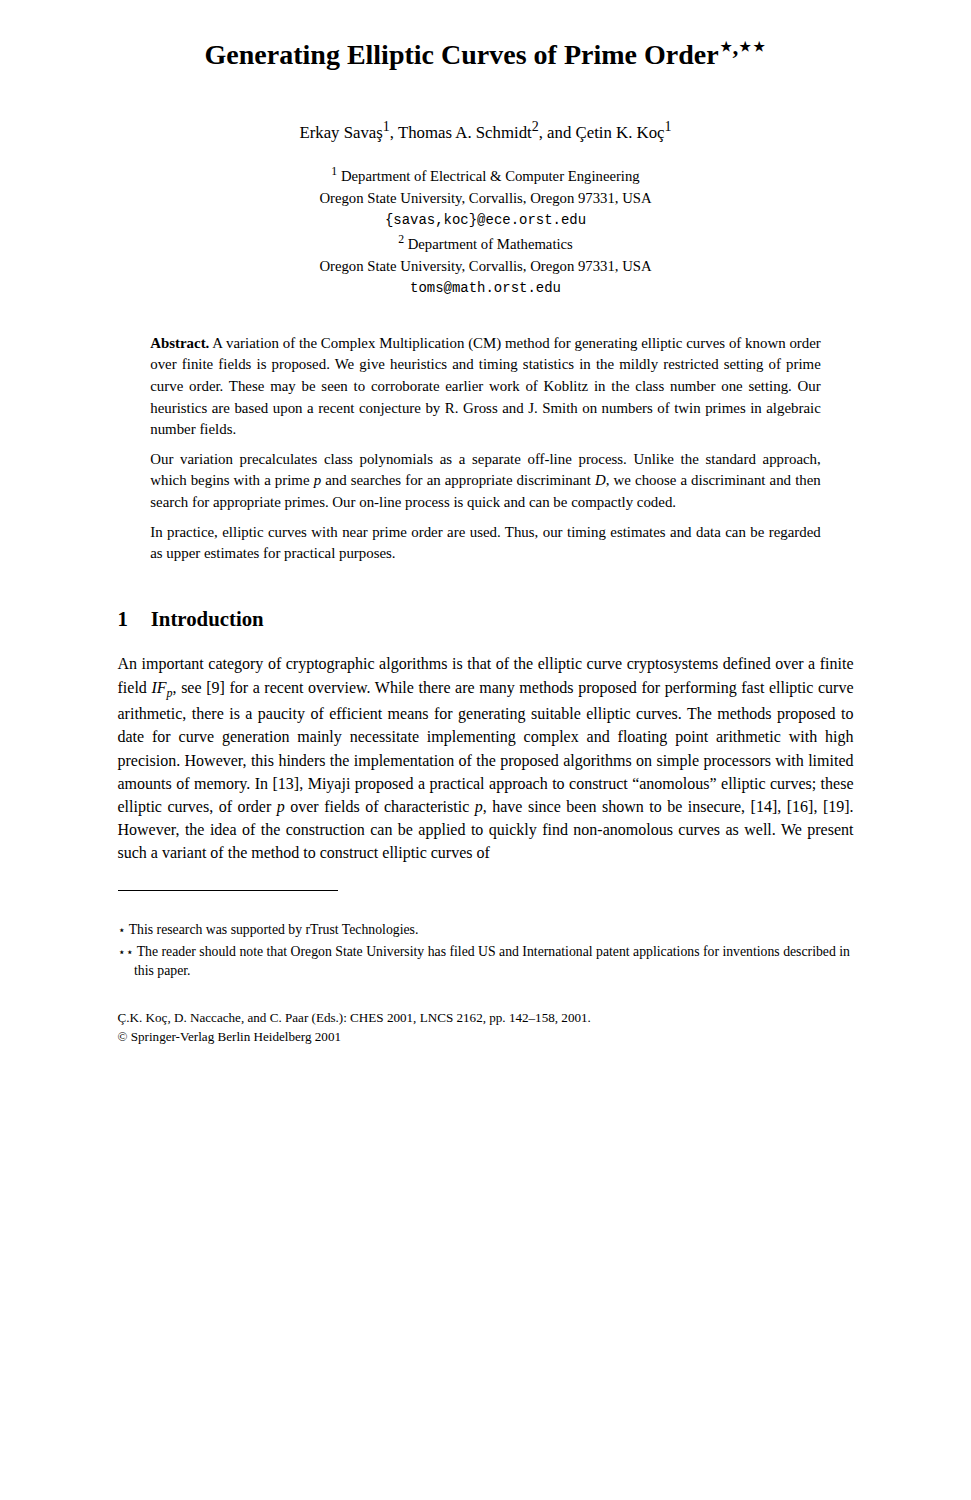Generating Elliptic Curves of Prime Order⋆,⋆⋆
Erkay Savaş1, Thomas A. Schmidt2, and Çetin K. Koç1
1 Department of Electrical & Computer Engineering
Oregon State University, Corvallis, Oregon 97331, USA
{savas,koc}@ece.orst.edu
2 Department of Mathematics
Oregon State University, Corvallis, Oregon 97331, USA
toms@math.orst.edu
Abstract. A variation of the Complex Multiplication (CM) method for generating elliptic curves of known order over finite fields is proposed. We give heuristics and timing statistics in the mildly restricted setting of prime curve order. These may be seen to corroborate earlier work of Koblitz in the class number one setting. Our heuristics are based upon a recent conjecture by R. Gross and J. Smith on numbers of twin primes in algebraic number fields.
Our variation precalculates class polynomials as a separate off-line process. Unlike the standard approach, which begins with a prime p and searches for an appropriate discriminant D, we choose a discriminant and then search for appropriate primes. Our on-line process is quick and can be compactly coded.
In practice, elliptic curves with near prime order are used. Thus, our timing estimates and data can be regarded as upper estimates for practical purposes.
1 Introduction
An important category of cryptographic algorithms is that of the elliptic curve cryptosystems defined over a finite field IFp, see [9] for a recent overview. While there are many methods proposed for performing fast elliptic curve arithmetic, there is a paucity of efficient means for generating suitable elliptic curves. The methods proposed to date for curve generation mainly necessitate implementing complex and floating point arithmetic with high precision. However, this hinders the implementation of the proposed algorithms on simple processors with limited amounts of memory. In [13], Miyaji proposed a practical approach to construct “anomolous” elliptic curves; these elliptic curves, of order p over fields of characteristic p, have since been shown to be insecure, [14], [16], [19]. However, the idea of the construction can be applied to quickly find non-anomolous curves as well. We present such a variant of the method to construct elliptic curves of
⋆ This research was supported by rTrust Technologies.
⋆⋆ The reader should note that Oregon State University has filed US and International patent applications for inventions described in this paper.
Ç.K. Koç, D. Naccache, and C. Paar (Eds.): CHES 2001, LNCS 2162, pp. 142–158, 2001.
© Springer-Verlag Berlin Heidelberg 2001